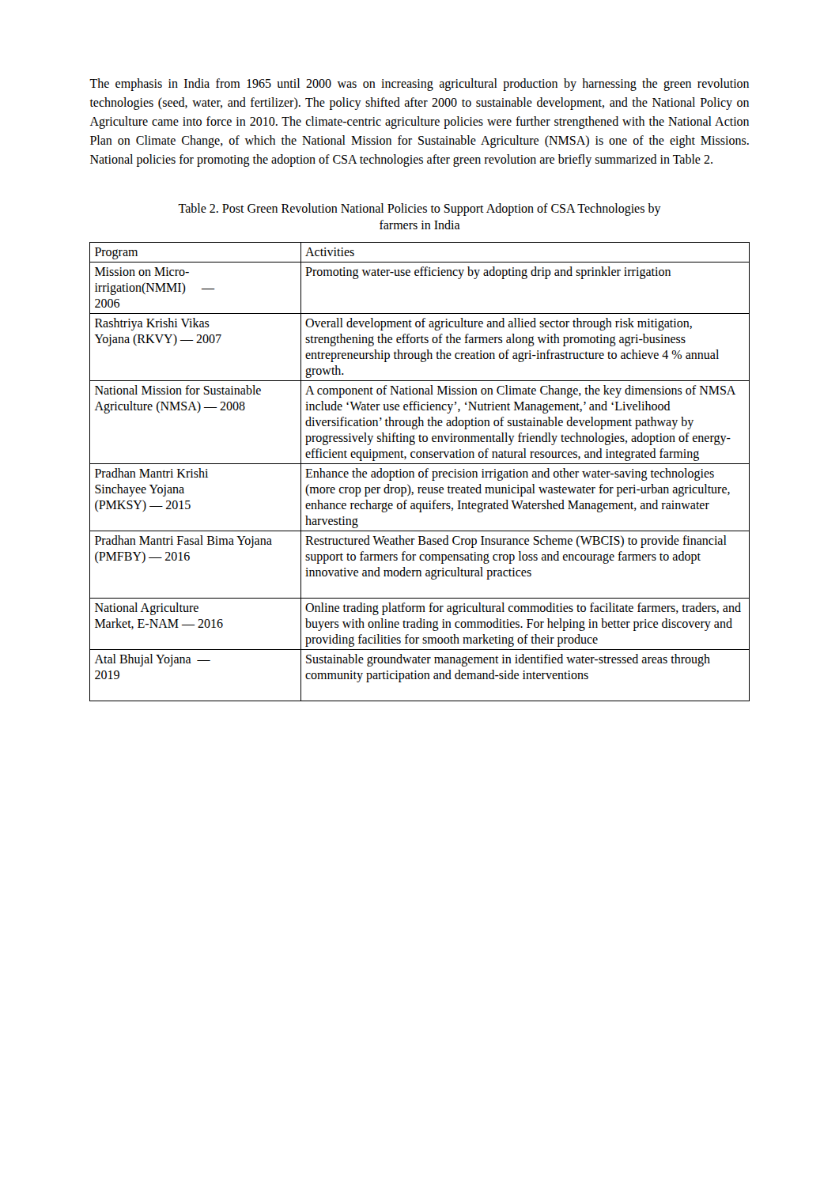The emphasis in India from 1965 until 2000 was on increasing agricultural production by harnessing the green revolution technologies (seed, water, and fertilizer). The policy shifted after 2000 to sustainable development, and the National Policy on Agriculture came into force in 2010. The climate-centric agriculture policies were further strengthened with the National Action Plan on Climate Change, of which the National Mission for Sustainable Agriculture (NMSA) is one of the eight Missions. National policies for promoting the adoption of CSA technologies after green revolution are briefly summarized in Table 2.
Table 2. Post Green Revolution National Policies to Support Adoption of CSA Technologies by
farmers in India
| Program | Activities |
| Mission on Micro- irrigation(NMMI) — 2006 | Promoting water-use efficiency by adopting drip and sprinkler irrigation |
| Rashtriya Krishi Vikas Yojana (RKVY) — 2007 | Overall development of agriculture and allied sector through risk mitigation, strengthening the efforts of the farmers along with promoting agri-business entrepreneurship through the creation of agri-infrastructure to achieve 4 % annual growth. |
| National Mission for Sustainable Agriculture (NMSA) — 2008 | A component of National Mission on Climate Change, the key dimensions of NMSA include ‘Water use efficiency’, ‘Nutrient Management,’ and ‘Livelihood diversification’ through the adoption of sustainable development pathway by progressively shifting to environmentally friendly technologies, adoption of energy-efficient equipment, conservation of natural resources, and integrated farming |
| Pradhan Mantri Krishi Sinchayee Yojana (PMKSY) — 2015 | Enhance the adoption of precision irrigation and other water-saving technologies (more crop per drop), reuse treated municipal wastewater for peri-urban agriculture, enhance recharge of aquifers, Integrated Watershed Management, and rainwater harvesting |
| Pradhan Mantri Fasal Bima Yojana (PMFBY) — 2016 | Restructured Weather Based Crop Insurance Scheme (WBCIS) to provide financial support to farmers for compensating crop loss and encourage farmers to adopt innovative and modern agricultural practices |
| National Agriculture Market, E-NAM — 2016 | Online trading platform for agricultural commodities to facilitate farmers, traders, and buyers with online trading in commodities. For helping in better price discovery and providing facilities for smooth marketing of their produce |
| Atal Bhujal Yojana — 2019 | Sustainable groundwater management in identified water-stressed areas through community participation and demand-side interventions |